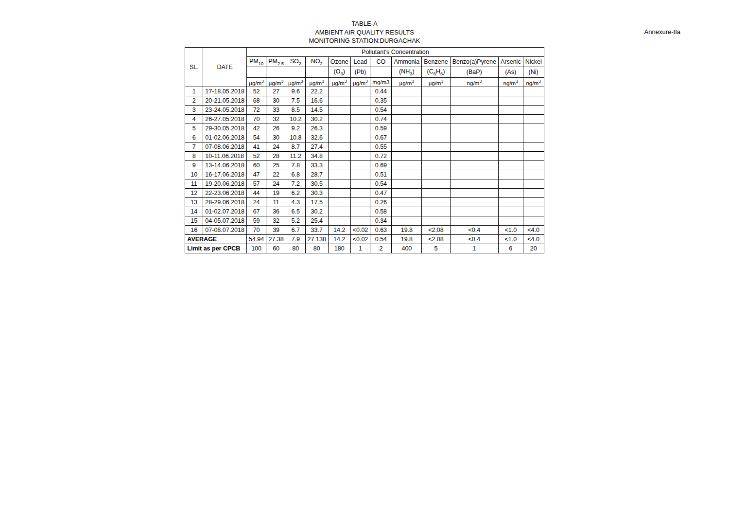TABLE-A
AMBIENT AIR QUALITY RESULTS
MONITORING STATION:DURGACHAK
Annexure-IIa
| SL. | DATE | Pollutant's Concentration |
| --- | --- | --- |
| PM 10 | PM 2.5 | SO 2 | NO 2 | Ozone | Lead | CO | Ammonia | Benzene | Benzo(a)Pyrene | Arsenic | Nickel |
| | | | | (O 3 ) | (Pb) | | (NH 3 ) | (C 6 H 6 ) | (BaP) | (As) | (Ni) |
| µg/m 3 | µg/m 3 | µg/m 3 | µg/m 3 | µg/m 3 | µg/m 3 | mg/m3 | µg/m 3 | µg/m 3 | ng/m 3 | ng/m 3 | ng/m 3 |
| 1 | 17-18.05.2018 | 52 | 27 | 9.6 | 22.2 | | | 0.44 | | | | | |
| 2 | 20-21.05.2018 | 68 | 30 | 7.5 | 16.6 | | | 0.35 | | | | | |
| 3 | 23-24.05.2018 | 72 | 33 | 8.5 | 14.5 | | | 0.54 | | | | | |
| 4 | 26-27.05.2018 | 70 | 32 | 10.2 | 30.2 | | | 0.74 | | | | | |
| 5 | 29-30.05.2018 | 42 | 26 | 9.2 | 26.3 | | | 0.59 | | | | | |
| 6 | 01-02.06.2018 | 54 | 30 | 10.8 | 32.6 | | | 0.67 | | | | | |
| 7 | 07-08.06.2018 | 41 | 24 | 8.7 | 27.4 | | | 0.55 | | | | | |
| 8 | 10-11.06.2018 | 52 | 28 | 11.2 | 34.8 | | | 0.72 | | | | | |
| 9 | 13-14.06.2018 | 60 | 25 | 7.8 | 33.3 | | | 0.69 | | | | | |
| 10 | 16-17.06.2018 | 47 | 22 | 6.8 | 28.7 | | | 0.51 | | | | | |
| 11 | 19-20.06.2018 | 57 | 24 | 7.2 | 30.5 | | | 0.54 | | | | | |
| 12 | 22-23.06.2018 | 44 | 19 | 6.2 | 30.3 | | | 0.47 | | | | | |
| 13 | 28-29.06.2018 | 24 | 11 | 4.3 | 17.5 | | | 0.26 | | | | | |
| 14 | 01-02.07.2018 | 67 | 36 | 6.5 | 30.2 | | | 0.58 | | | | | |
| 15 | 04-05.07.2018 | 59 | 32 | 5.2 | 25.4 | | | 0.34 | | | | | |
| 16 | 07-08.07.2018 | 70 | 39 | 6.7 | 33.7 | 14.2 | <0.02 | 0.63 | 19.8 | <2.08 | <0.4 | <1.0 | <4.0 |
| AVERAGE | 54.94 | 27.38 | 7.9 | 27.138 | 14.2 | <0.02 | 0.54 | 19.8 | <2.08 | <0.4 | <1.0 | <4.0 |
| Limit as per CPCB | 100 | 60 | 80 | 80 | 180 | 1 | 2 | 400 | 5 | 1 | 6 | 20 |